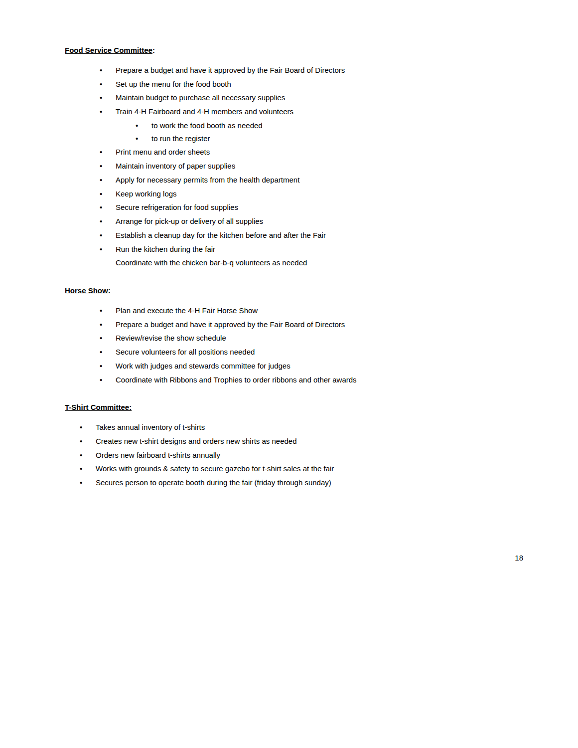Food Service Committee:
Prepare a budget and have it approved by the Fair Board of Directors
Set up the menu for the food booth
Maintain budget to purchase all necessary supplies
Train 4-H Fairboard and 4-H members and volunteers
to work the food booth as needed
to run the register
Print menu and order sheets
Maintain inventory of paper supplies
Apply for necessary permits from the health department
Keep working logs
Secure refrigeration for food supplies
Arrange for pick-up or delivery of all supplies
Establish a cleanup day for the kitchen before and after the Fair
Run the kitchen during the fair
Coordinate with the chicken bar-b-q volunteers as needed
Horse Show:
Plan and execute the 4-H Fair Horse Show
Prepare a budget and have it approved by the Fair Board of Directors
Review/revise the show schedule
Secure volunteers for all positions needed
Work with judges and stewards committee for judges
Coordinate with Ribbons and Trophies to order ribbons and other awards
T-Shirt Committee:
Takes annual inventory of t-shirts
Creates new t-shirt designs and orders new shirts as needed
Orders new fairboard t-shirts annually
Works with grounds & safety to secure gazebo for t-shirt sales at the fair
Secures person to operate booth during the fair (friday through sunday)
18